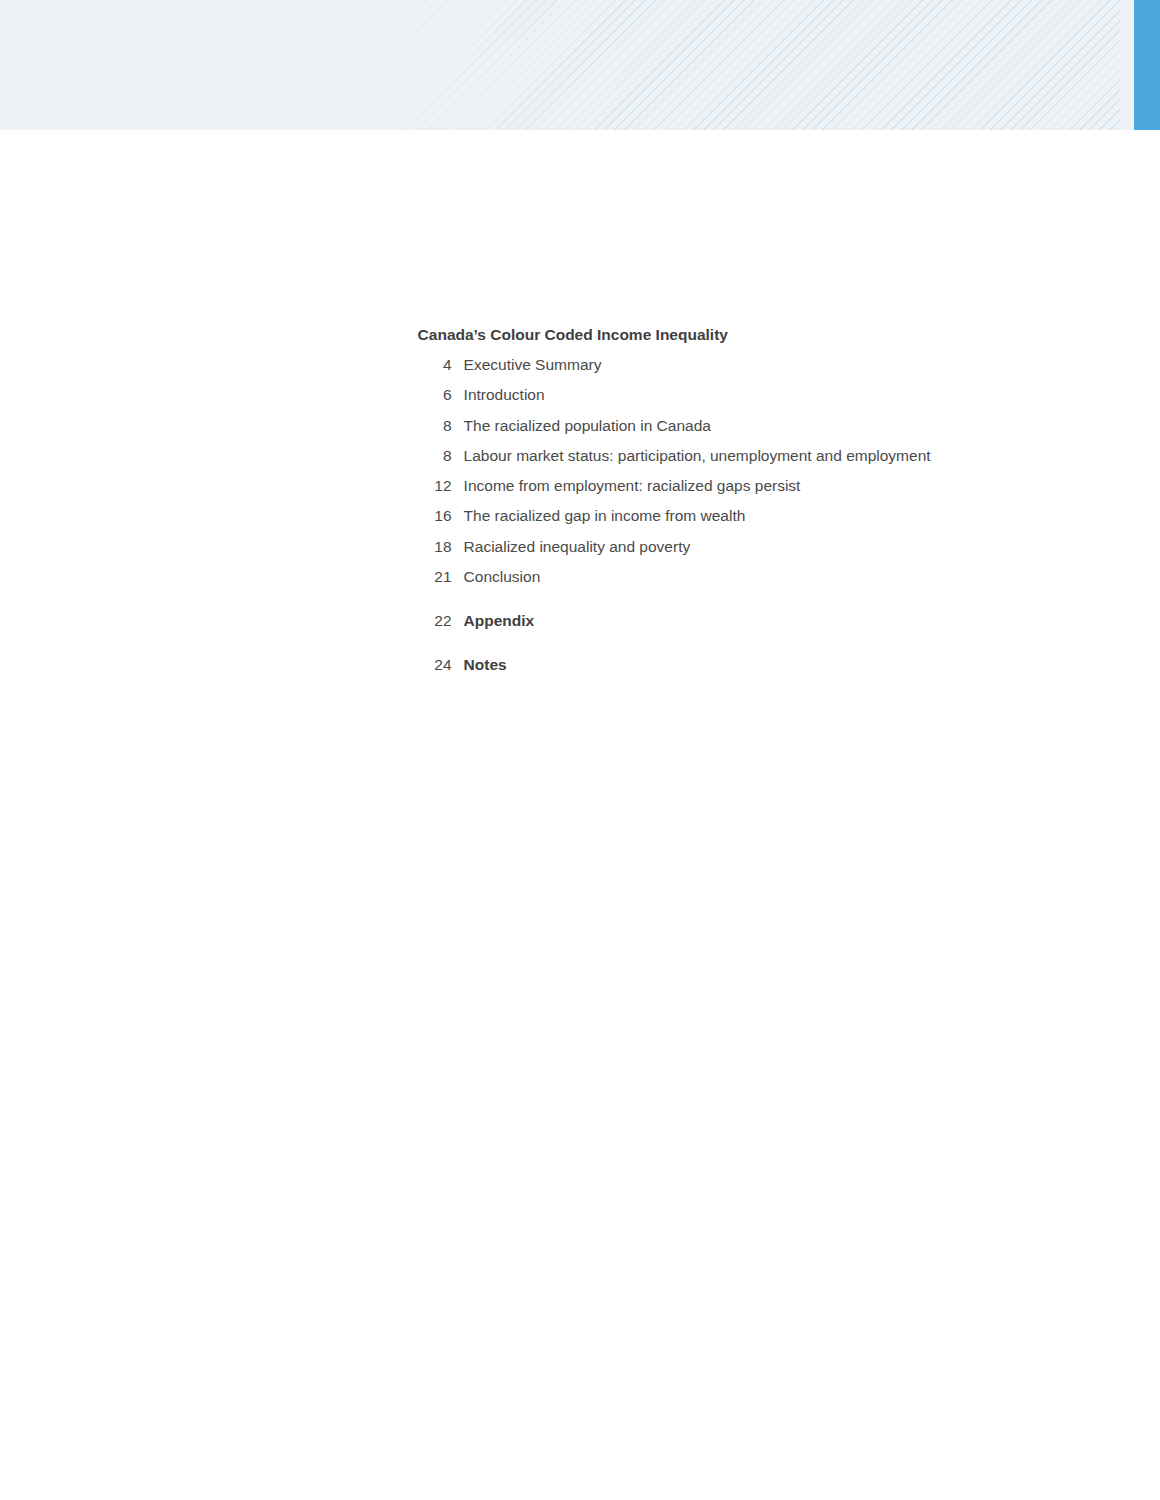Canada’s Colour Coded Income Inequality
4 Executive Summary
6 Introduction
8 The racialized population in Canada
8 Labour market status: participation, unemployment and employment
12 Income from employment: racialized gaps persist
16 The racialized gap in income from wealth
18 Racialized inequality and poverty
21 Conclusion
22 Appendix
24 Notes